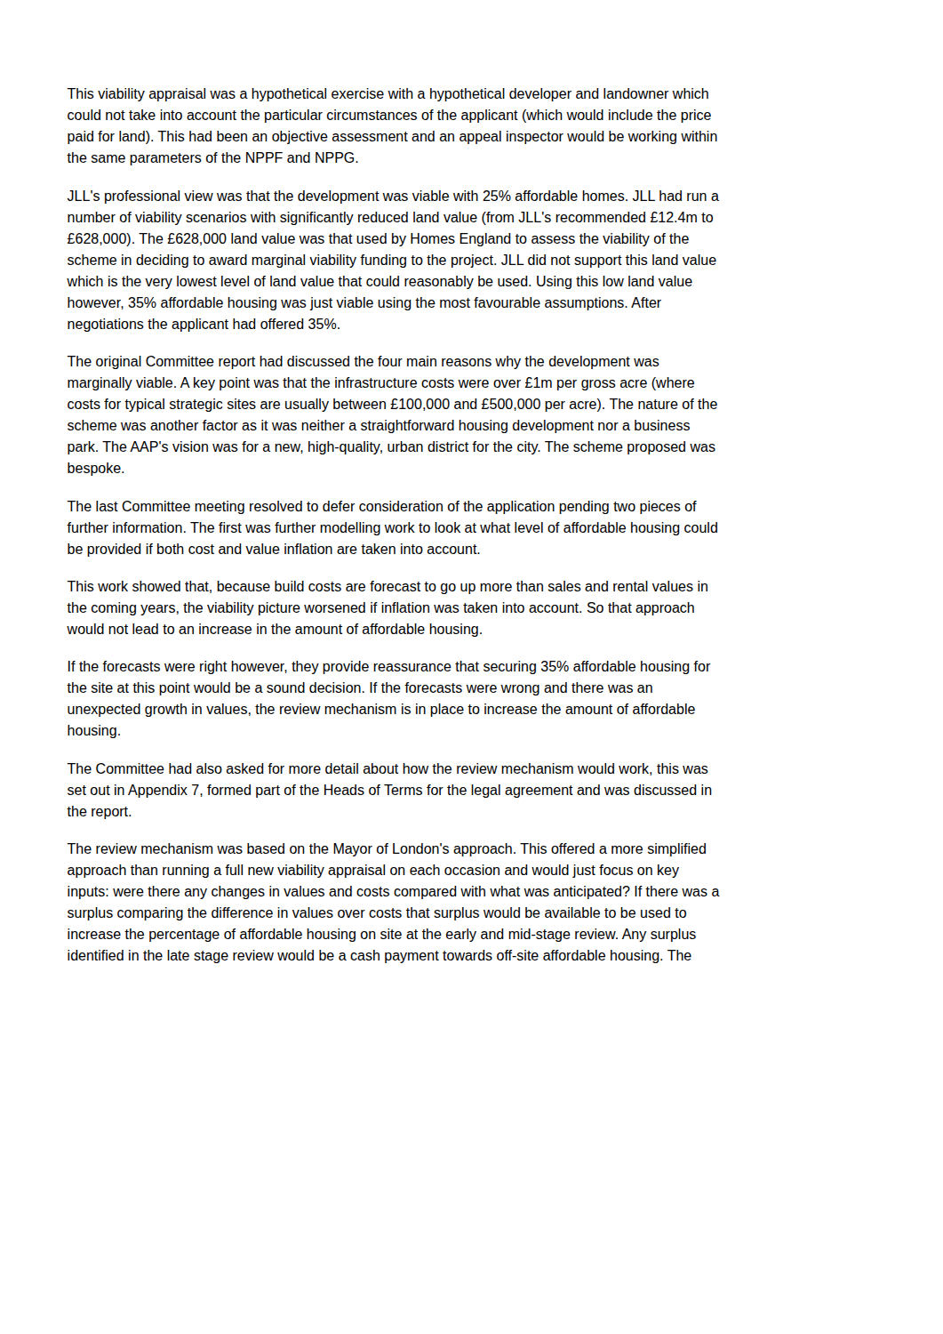This viability appraisal was a hypothetical exercise with a hypothetical developer and landowner which could not take into account the particular circumstances of the applicant (which would include the price paid for land). This had been an objective assessment and an appeal inspector would be working within the same parameters of the NPPF and NPPG.
JLL's professional view was that the development was viable with 25% affordable homes. JLL had run a number of viability scenarios with significantly reduced land value (from JLL's recommended £12.4m to £628,000). The £628,000 land value was that used by Homes England to assess the viability of the scheme in deciding to award marginal viability funding to the project. JLL did not support this land value which is the very lowest level of land value that could reasonably be used. Using this low land value however, 35% affordable housing was just viable using the most favourable assumptions. After negotiations the applicant had offered 35%.
The original Committee report had discussed the four main reasons why the development was marginally viable. A key point was that the infrastructure costs were over £1m per gross acre (where costs for typical strategic sites are usually between £100,000 and £500,000 per acre). The nature of the scheme was another factor as it was neither a straightforward housing development nor a business park. The AAP's vision was for a new, high-quality, urban district for the city. The scheme proposed was bespoke.
The last Committee meeting resolved to defer consideration of the application pending two pieces of further information. The first was further modelling work to look at what level of affordable housing could be provided if both cost and value inflation are taken into account.
This work showed that, because build costs are forecast to go up more than sales and rental values in the coming years, the viability picture worsened if inflation was taken into account. So that approach would not lead to an increase in the amount of affordable housing.
If the forecasts were right however, they provide reassurance that securing 35% affordable housing for the site at this point would be a sound decision. If the forecasts were wrong and there was an unexpected growth in values, the review mechanism is in place to increase the amount of affordable housing.
The Committee had also asked for more detail about how the review mechanism would work, this was set out in Appendix 7, formed part of the Heads of Terms for the legal agreement and was discussed in the report.
The review mechanism was based on the Mayor of London's approach. This offered a more simplified approach than running a full new viability appraisal on each occasion and would just focus on key inputs: were there any changes in values and costs compared with what was anticipated? If there was a surplus comparing the difference in values over costs that surplus would be available to be used to increase the percentage of affordable housing on site at the early and mid-stage review. Any surplus identified in the late stage review would be a cash payment towards off-site affordable housing. The